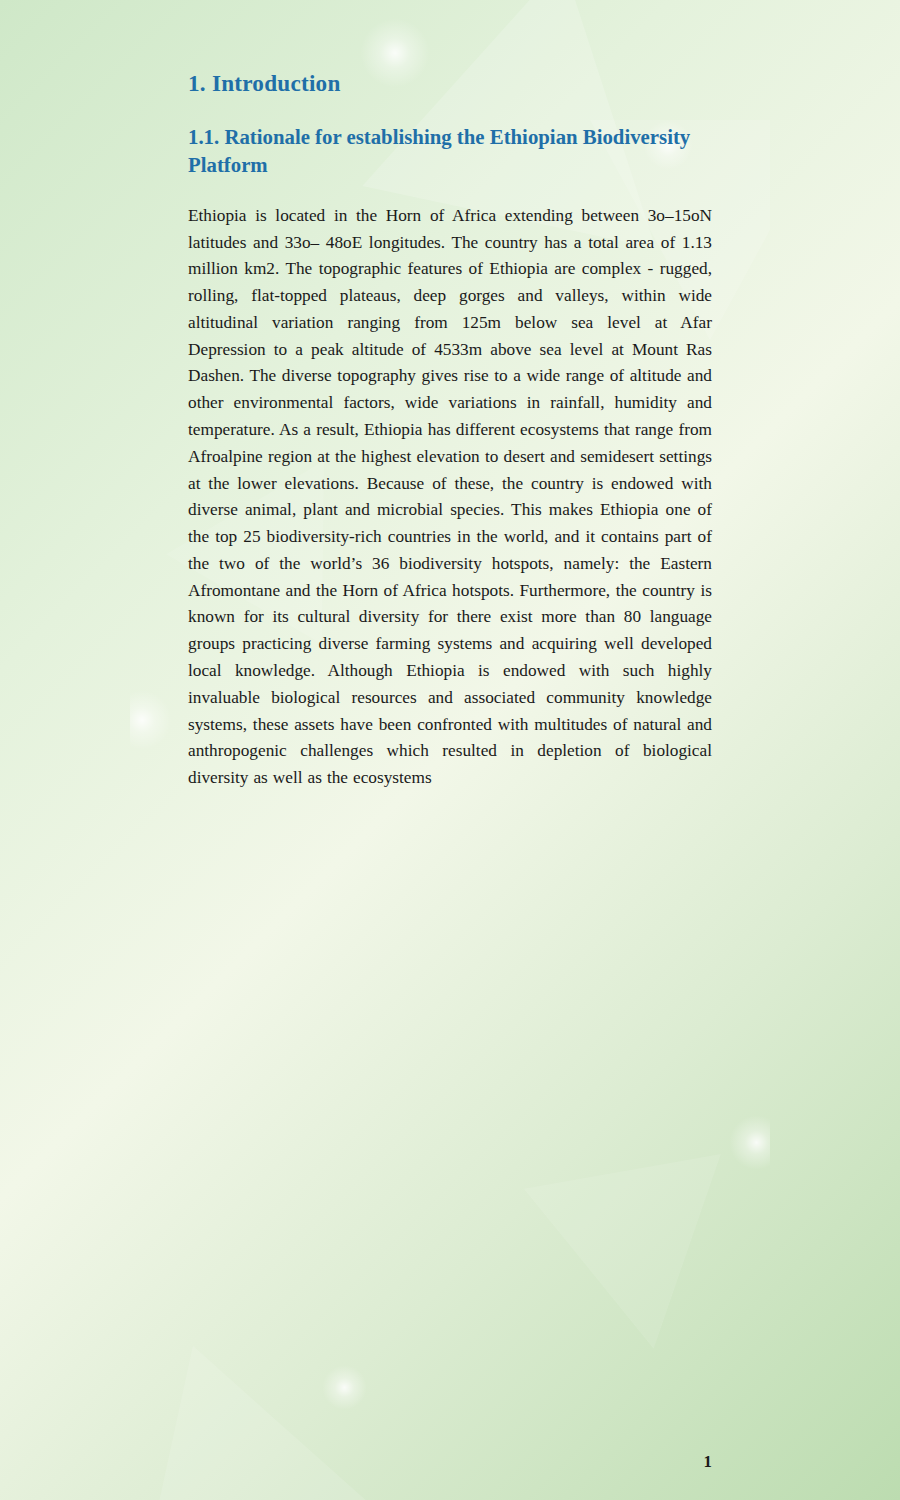1. Introduction
1.1. Rationale for establishing the Ethiopian Biodiversity Platform
Ethiopia is located in the Horn of Africa extending between 3o–15oN latitudes and 33o– 48oE longitudes. The country has a total area of 1.13 million km2. The topographic features of Ethiopia are complex - rugged, rolling, flat-topped plateaus, deep gorges and valleys, within wide altitudinal variation ranging from 125m below sea level at Afar Depression to a peak altitude of 4533m above sea level at Mount Ras Dashen. The diverse topography gives rise to a wide range of altitude and other environmental factors, wide variations in rainfall, humidity and temperature. As a result, Ethiopia has different ecosystems that range from Afroalpine region at the highest elevation to desert and semidesert settings at the lower elevations. Because of these, the country is endowed with diverse animal, plant and microbial species. This makes Ethiopia one of the top 25 biodiversity-rich countries in the world, and it contains part of the two of the world’s 36 biodiversity hotspots, namely: the Eastern Afromontane and the Horn of Africa hotspots. Furthermore, the country is known for its cultural diversity for there exist more than 80 language groups practicing diverse farming systems and acquiring well developed local knowledge. Although Ethiopia is endowed with such highly invaluable biological resources and associated community knowledge systems, these assets have been confronted with multitudes of natural and anthropogenic challenges which resulted in depletion of biological diversity as well as the ecosystems
1